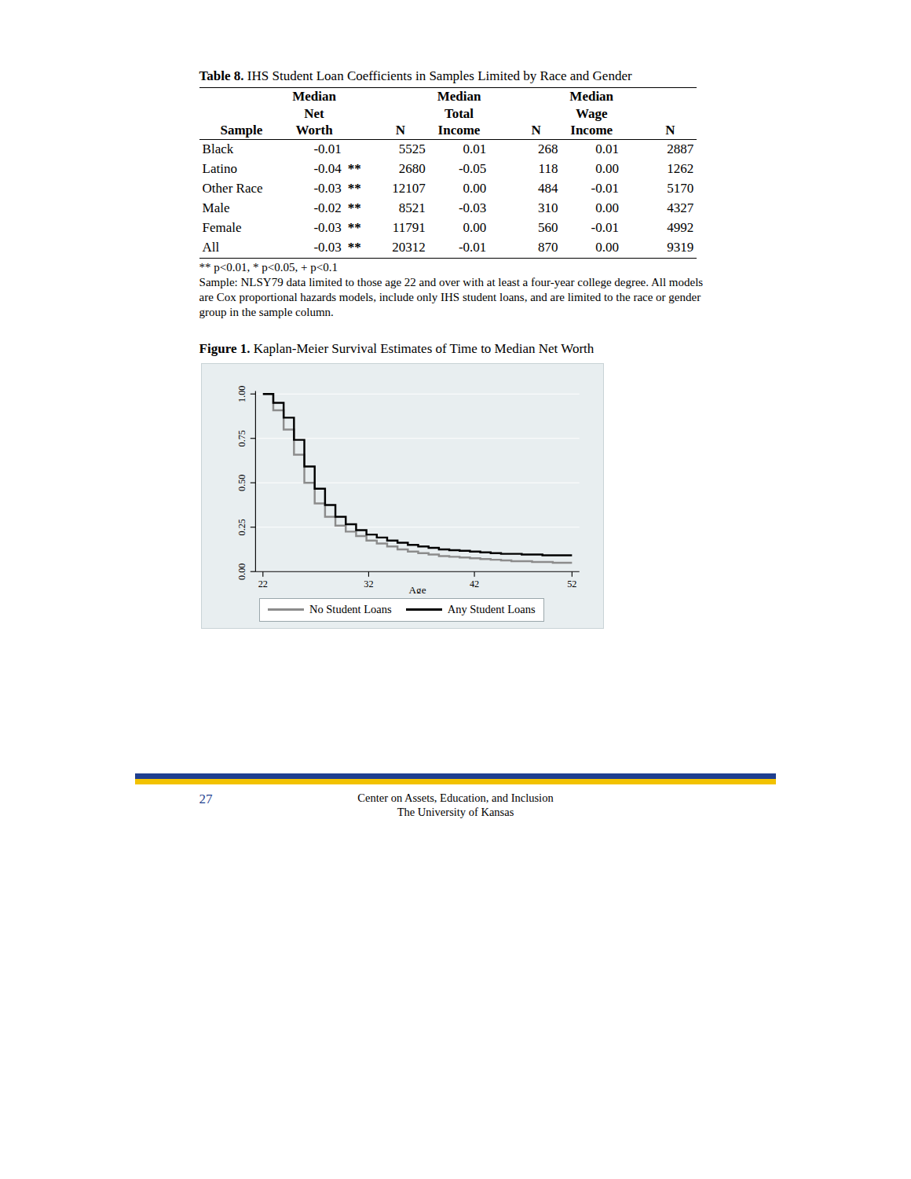Table 8. IHS Student Loan Coefficients in Samples Limited by Race and Gender
| | Median | | | Median | | | Median | | |
| --- | --- | --- | --- | --- | --- | --- | --- | --- | --- |
| | Net | | | Total | | | Wage | | |
| Sample | Worth | | N | Income | | N | Income | | N |
| Black | -0.01 | | 5525 | 0.01 | | 268 | 0.01 | | 2887 |
| Latino | -0.04 | ** | 2680 | -0.05 | | 118 | 0.00 | | 1262 |
| Other Race | -0.03 | ** | 12107 | 0.00 | | 484 | -0.01 | | 5170 |
| Male | -0.02 | ** | 8521 | -0.03 | | 310 | 0.00 | | 4327 |
| Female | -0.03 | ** | 11791 | 0.00 | | 560 | -0.01 | | 4992 |
| All | -0.03 | ** | 20312 | -0.01 | | 870 | 0.00 | | 9319 |
** p<0.01, * p<0.05, + p<0.1
Sample: NLSY79 data limited to those age 22 and over with at least a four-year college degree. All models are Cox proportional hazards models, include only IHS student loans, and are limited to the race or gender group in the sample column.
Figure 1. Kaplan-Meier Survival Estimates of Time to Median Net Worth
1.00 0.75 0.50 0.25 0.00 22 32 42 52 Age
No Student Loans Any Student Loans
27
Center on Assets, Education, and Inclusion
The University of Kansas